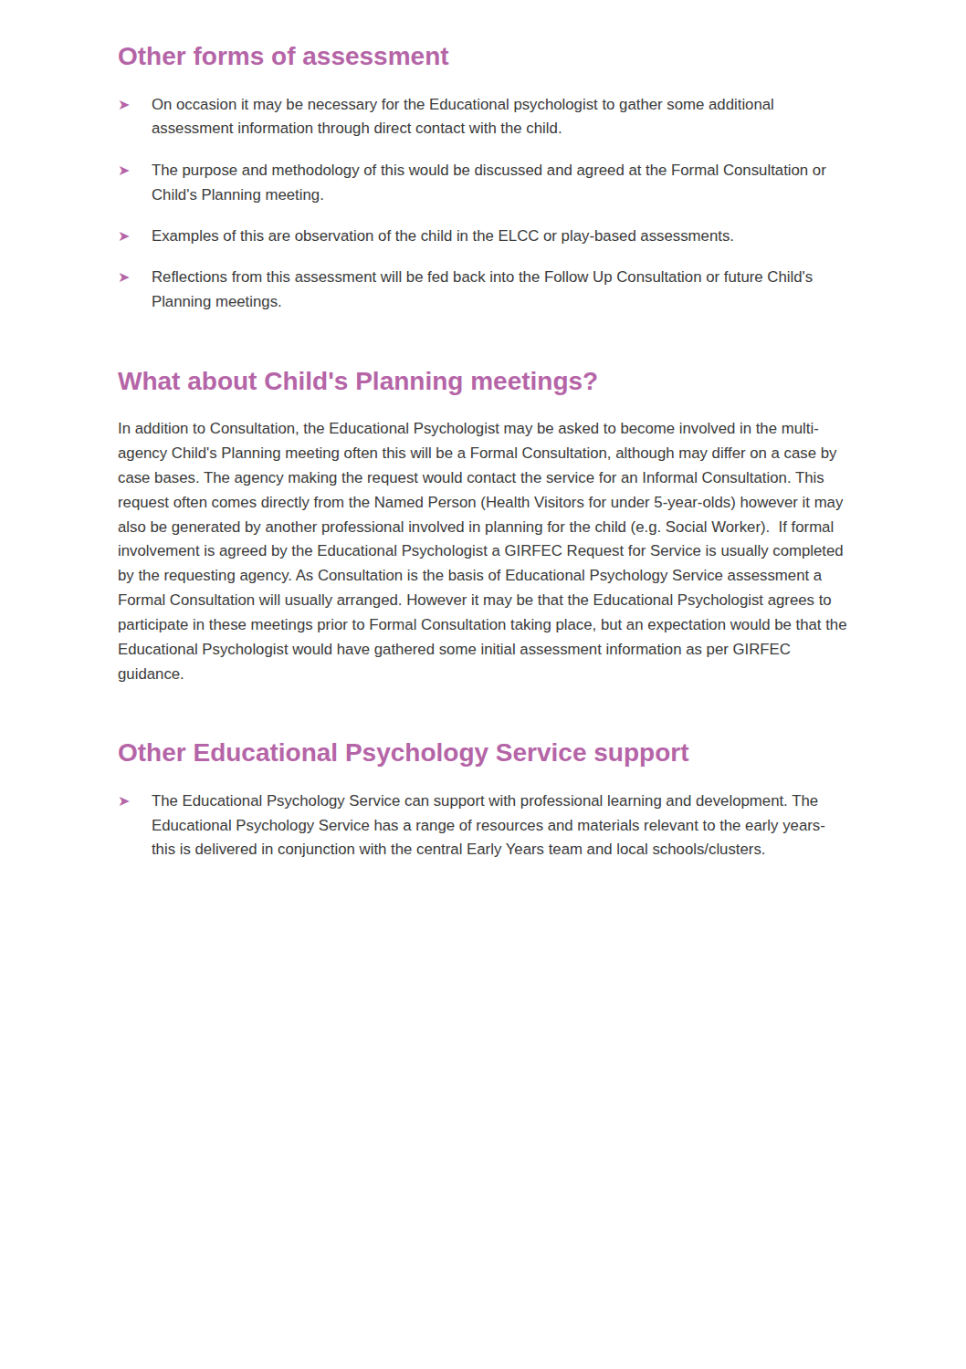Other forms of assessment
On occasion it may be necessary for the Educational psychologist to gather some additional assessment information through direct contact with the child.
The purpose and methodology of this would be discussed and agreed at the Formal Consultation or Child's Planning meeting.
Examples of this are observation of the child in the ELCC or play-based assessments.
Reflections from this assessment will be fed back into the Follow Up Consultation or future Child's Planning meetings.
What about Child's Planning meetings?
In addition to Consultation, the Educational Psychologist may be asked to become involved in the multi-agency Child's Planning meeting often this will be a Formal Consultation, although may differ on a case by case bases. The agency making the request would contact the service for an Informal Consultation. This request often comes directly from the Named Person (Health Visitors for under 5-year-olds) however it may also be generated by another professional involved in planning for the child (e.g. Social Worker). If formal involvement is agreed by the Educational Psychologist a GIRFEC Request for Service is usually completed by the requesting agency. As Consultation is the basis of Educational Psychology Service assessment a Formal Consultation will usually arranged. However it may be that the Educational Psychologist agrees to participate in these meetings prior to Formal Consultation taking place, but an expectation would be that the Educational Psychologist would have gathered some initial assessment information as per GIRFEC guidance.
Other Educational Psychology Service support
The Educational Psychology Service can support with professional learning and development. The Educational Psychology Service has a range of resources and materials relevant to the early years- this is delivered in conjunction with the central Early Years team and local schools/clusters.